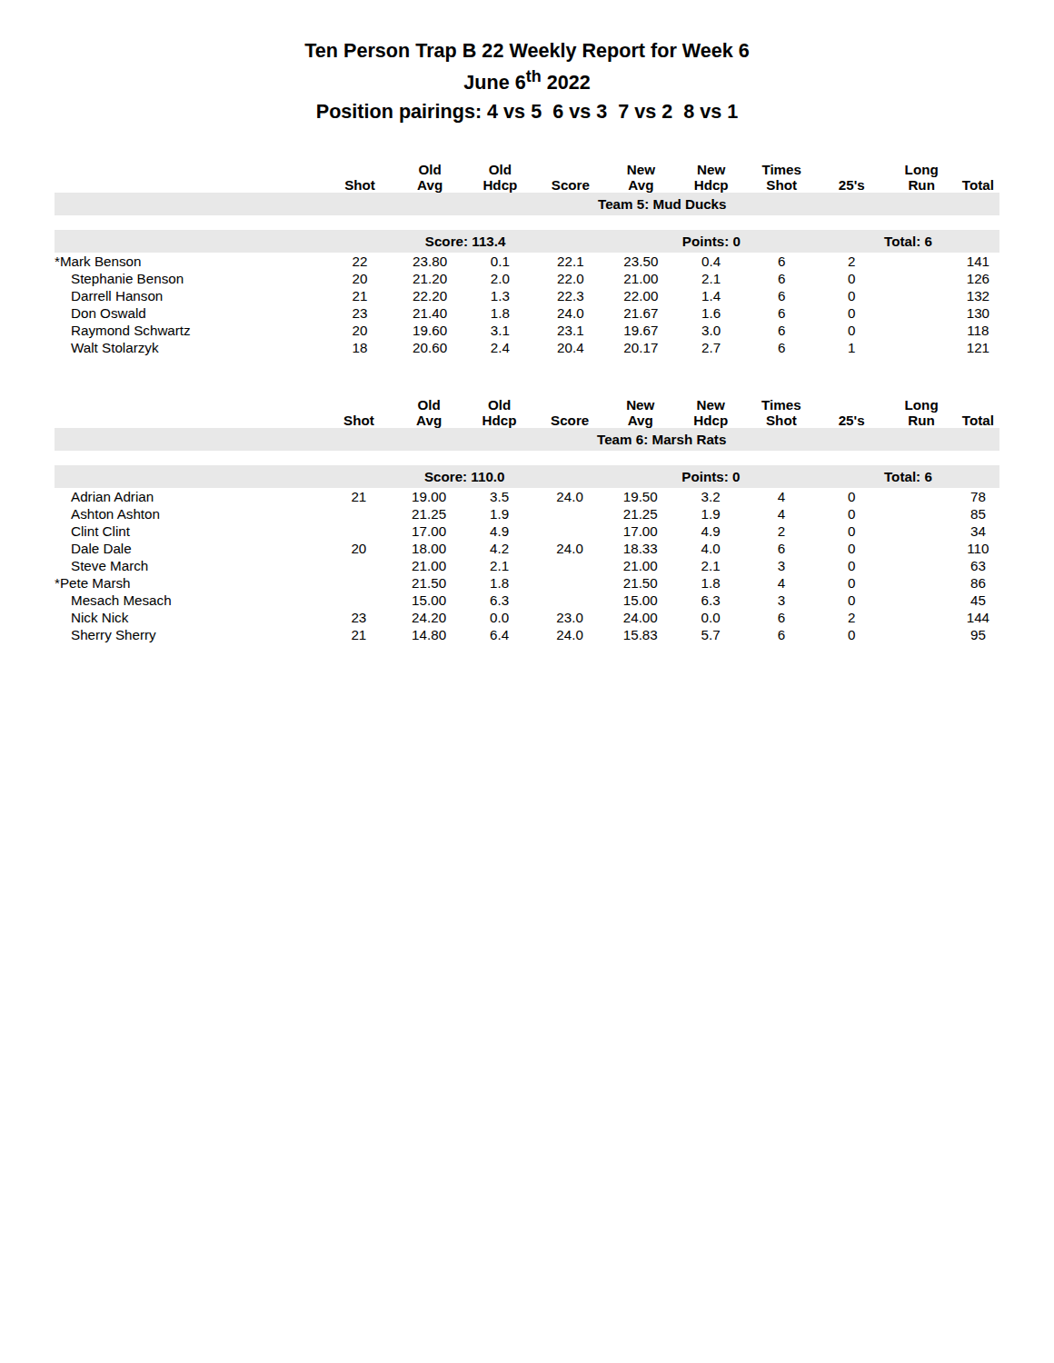Ten Person Trap B 22 Weekly Report for Week 6 June 6th 2022 Position pairings: 4 vs 5 6 vs 3 7 vs 2 8 vs 1
| | Team 5: Mud Ducks |
| | Score: 113.4 | Points: 0 | Total: 6 |
| | | Old | Old | | New | New | Times | | Long | |
| | Shot | Avg | Hdcp | Score | Avg | Hdcp | Shot | 25's | Run | Total |
| *Mark Benson | 22 | 23.80 | 0.1 | 22.1 | 23.50 | 0.4 | 6 | 2 | | 141 |
| Stephanie Benson | 20 | 21.20 | 2.0 | 22.0 | 21.00 | 2.1 | 6 | 0 | | 126 |
| Darrell Hanson | 21 | 22.20 | 1.3 | 22.3 | 22.00 | 1.4 | 6 | 0 | | 132 |
| Don Oswald | 23 | 21.40 | 1.8 | 24.0 | 21.67 | 1.6 | 6 | 0 | | 130 |
| Raymond Schwartz | 20 | 19.60 | 3.1 | 23.1 | 19.67 | 3.0 | 6 | 0 | | 118 |
| Walt Stolarzyk | 18 | 20.60 | 2.4 | 20.4 | 20.17 | 2.7 | 6 | 1 | | 121 |
| | Team 6: Marsh Rats |
| | Score: 110.0 | Points: 0 | Total: 6 |
| | | Old | Old | | New | New | Times | | Long | |
| | Shot | Avg | Hdcp | Score | Avg | Hdcp | Shot | 25's | Run | Total |
| Adrian Adrian | 21 | 19.00 | 3.5 | 24.0 | 19.50 | 3.2 | 4 | 0 | | 78 |
| Ashton Ashton | | 21.25 | 1.9 | | 21.25 | 1.9 | 4 | 0 | | 85 |
| Clint Clint | | 17.00 | 4.9 | | 17.00 | 4.9 | 2 | 0 | | 34 |
| Dale Dale | 20 | 18.00 | 4.2 | 24.0 | 18.33 | 4.0 | 6 | 0 | | 110 |
| Steve March | | 21.00 | 2.1 | | 21.00 | 2.1 | 3 | 0 | | 63 |
| *Pete Marsh | | 21.50 | 1.8 | | 21.50 | 1.8 | 4 | 0 | | 86 |
| Mesach Mesach | | 15.00 | 6.3 | | 15.00 | 6.3 | 3 | 0 | | 45 |
| Nick Nick | 23 | 24.20 | 0.0 | 23.0 | 24.00 | 0.0 | 6 | 2 | | 144 |
| Sherry Sherry | 21 | 14.80 | 6.4 | 24.0 | 15.83 | 5.7 | 6 | 0 | | 95 |